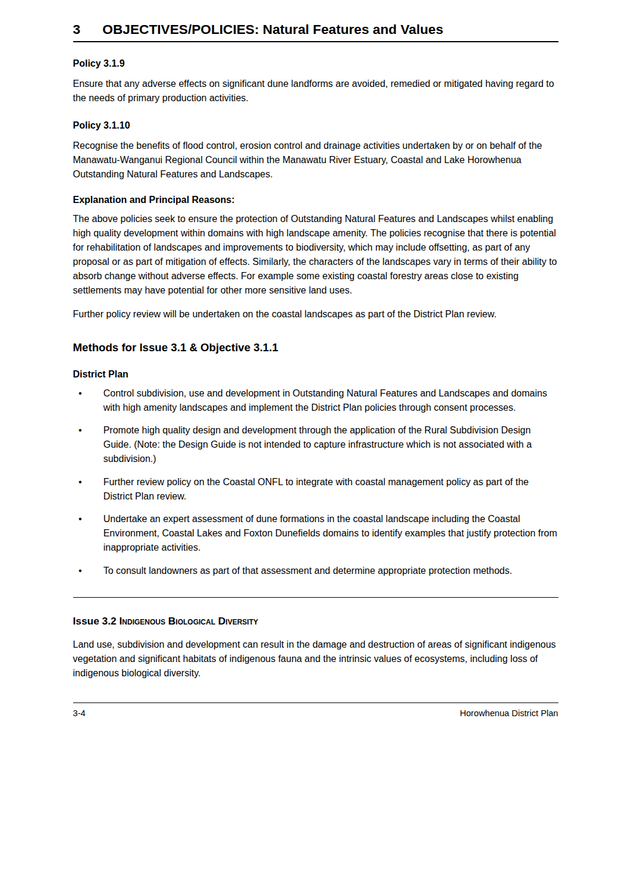3 OBJECTIVES/POLICIES: Natural Features and Values
Policy 3.1.9
Ensure that any adverse effects on significant dune landforms are avoided, remedied or mitigated having regard to the needs of primary production activities.
Policy 3.1.10
Recognise the benefits of flood control, erosion control and drainage activities undertaken by or on behalf of the Manawatu-Wanganui Regional Council within the Manawatu River Estuary, Coastal and Lake Horowhenua Outstanding Natural Features and Landscapes.
Explanation and Principal Reasons:
The above policies seek to ensure the protection of Outstanding Natural Features and Landscapes whilst enabling high quality development within domains with high landscape amenity. The policies recognise that there is potential for rehabilitation of landscapes and improvements to biodiversity, which may include offsetting, as part of any proposal or as part of mitigation of effects. Similarly, the characters of the landscapes vary in terms of their ability to absorb change without adverse effects. For example some existing coastal forestry areas close to existing settlements may have potential for other more sensitive land uses.
Further policy review will be undertaken on the coastal landscapes as part of the District Plan review.
Methods for Issue 3.1 & Objective 3.1.1
District Plan
Control subdivision, use and development in Outstanding Natural Features and Landscapes and domains with high amenity landscapes and implement the District Plan policies through consent processes.
Promote high quality design and development through the application of the Rural Subdivision Design Guide. (Note: the Design Guide is not intended to capture infrastructure which is not associated with a subdivision.)
Further review policy on the Coastal ONFL to integrate with coastal management policy as part of the District Plan review.
Undertake an expert assessment of dune formations in the coastal landscape including the Coastal Environment, Coastal Lakes and Foxton Dunefields domains to identify examples that justify protection from inappropriate activities.
To consult landowners as part of that assessment and determine appropriate protection methods.
Issue 3.2 Indigenous Biological Diversity
Land use, subdivision and development can result in the damage and destruction of areas of significant indigenous vegetation and significant habitats of indigenous fauna and the intrinsic values of ecosystems, including loss of indigenous biological diversity.
3-4 Horowhenua District Plan